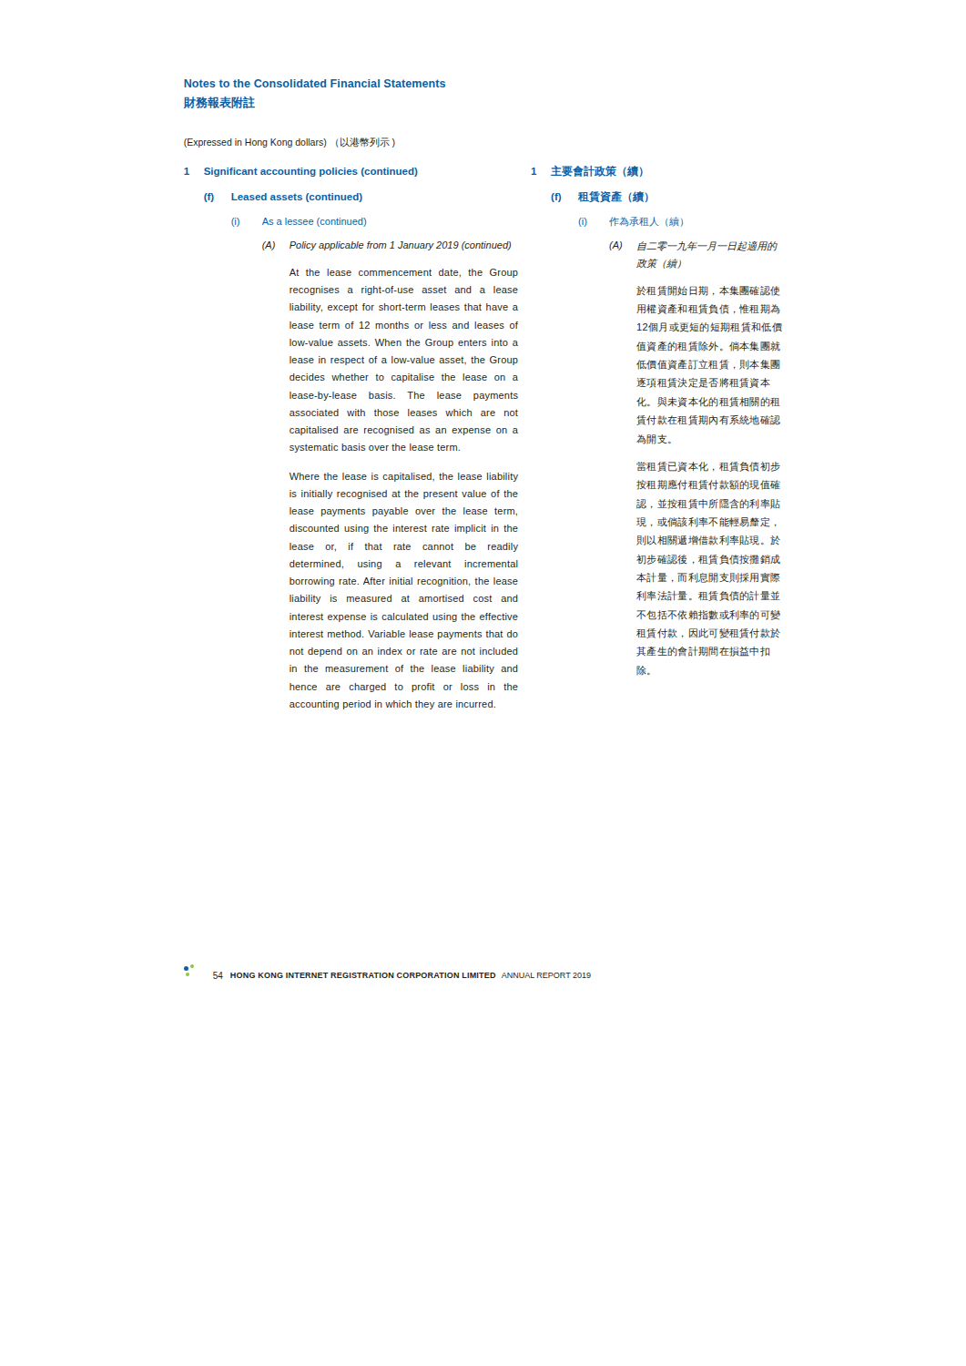Notes to the Consolidated Financial Statements
財務報表附註
(Expressed in Hong Kong dollars) （以港幣列示 )
1
Significant accounting policies (continued)
(f)
Leased assets (continued)
(i)
As a lessee (continued)
(A)
Policy applicable from 1 January 2019 (continued)
At the lease commencement date, the Group recognises a right-of-use asset and a lease liability, except for short-term leases that have a lease term of 12 months or less and leases of low-value assets. When the Group enters into a lease in respect of a low-value asset, the Group decides whether to capitalise the lease on a lease-by-lease basis. The lease payments associated with those leases which are not capitalised are recognised as an expense on a systematic basis over the lease term.
Where the lease is capitalised, the lease liability is initially recognised at the present value of the lease payments payable over the lease term, discounted using the interest rate implicit in the lease or, if that rate cannot be readily determined, using a relevant incremental borrowing rate. After initial recognition, the lease liability is measured at amortised cost and interest expense is calculated using the effective interest method. Variable lease payments that do not depend on an index or rate are not included in the measurement of the lease liability and hence are charged to profit or loss in the accounting period in which they are incurred.
1
主要會計政策（續）
(f)
租賃資產（續）
(i)
作為承租人（續）
(A)
自二零一九年一月一日起適用的政策（續）
於租賃開始日期，本集團確認使用權資產和租賃負債，惟租期為12個月或更短的短期租賃和低價值資產的租賃除外。倘本集團就低價值資產訂立租賃，則本集團逐項租賃決定是否將租賃資本化。與未資本化的租賃相關的租賃付款在租賃期內有系統地確認為開支。
當租賃已資本化，租賃負債初步按租期應付租賃付款額的現值確認，並按租賃中所隱含的利率貼現，或倘該利率不能輕易釐定，則以相關遞增借款利率貼現。於初步確認後，租賃負債按攤銷成本計量，而利息開支則採用實際利率法計量。租賃負債的計量並不包括不依賴指數或利率的可變租賃付款，因此可變租賃付款於其產生的會計期間在損益中扣除。
54
HONG KONG INTERNET REGISTRATION CORPORATION LIMITED
ANNUAL REPORT 2019